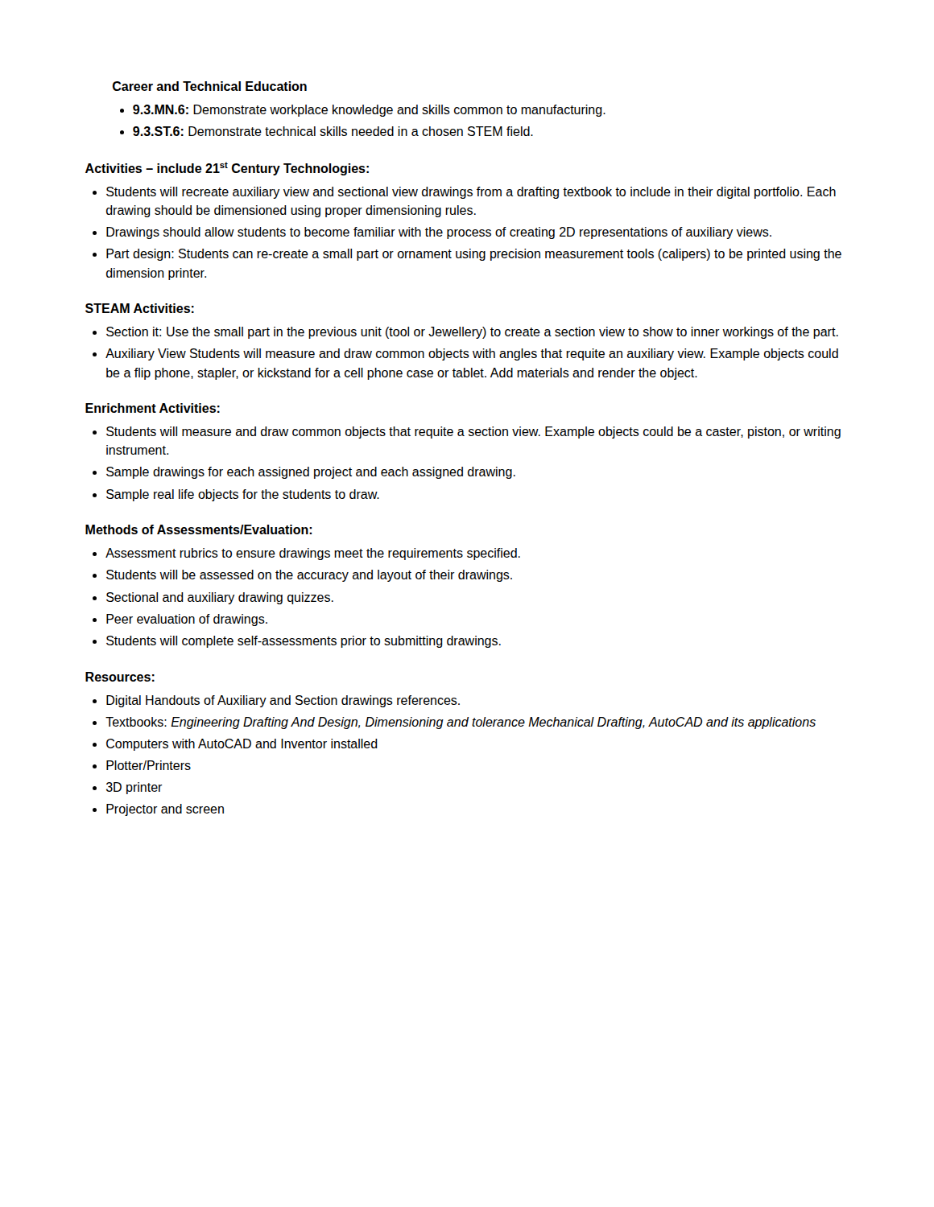Career and Technical Education
9.3.MN.6: Demonstrate workplace knowledge and skills common to manufacturing.
9.3.ST.6: Demonstrate technical skills needed in a chosen STEM field.
Activities – include 21st Century Technologies:
Students will recreate auxiliary view and sectional view drawings from a drafting textbook to include in their digital portfolio. Each drawing should be dimensioned using proper dimensioning rules.
Drawings should allow students to become familiar with the process of creating 2D representations of auxiliary views.
Part design: Students can re-create a small part or ornament using precision measurement tools (calipers) to be printed using the dimension printer.
STEAM Activities:
Section it: Use the small part in the previous unit (tool or Jewellery) to create a section view to show to inner workings of the part.
Auxiliary View Students will measure and draw common objects with angles that requite an auxiliary view. Example objects could be a flip phone, stapler, or kickstand for a cell phone case or tablet. Add materials and render the object.
Enrichment Activities:
Students will measure and draw common objects that requite a section view. Example objects could be a caster, piston, or writing instrument.
Sample drawings for each assigned project and each assigned drawing.
Sample real life objects for the students to draw.
Methods of Assessments/Evaluation:
Assessment rubrics to ensure drawings meet the requirements specified.
Students will be assessed on the accuracy and layout of their drawings.
Sectional and auxiliary drawing quizzes.
Peer evaluation of drawings.
Students will complete self-assessments prior to submitting drawings.
Resources:
Digital Handouts of Auxiliary and Section drawings references.
Textbooks: Engineering Drafting And Design, Dimensioning and tolerance Mechanical Drafting, AutoCAD and its applications
Computers with AutoCAD and Inventor installed
Plotter/Printers
3D printer
Projector and screen